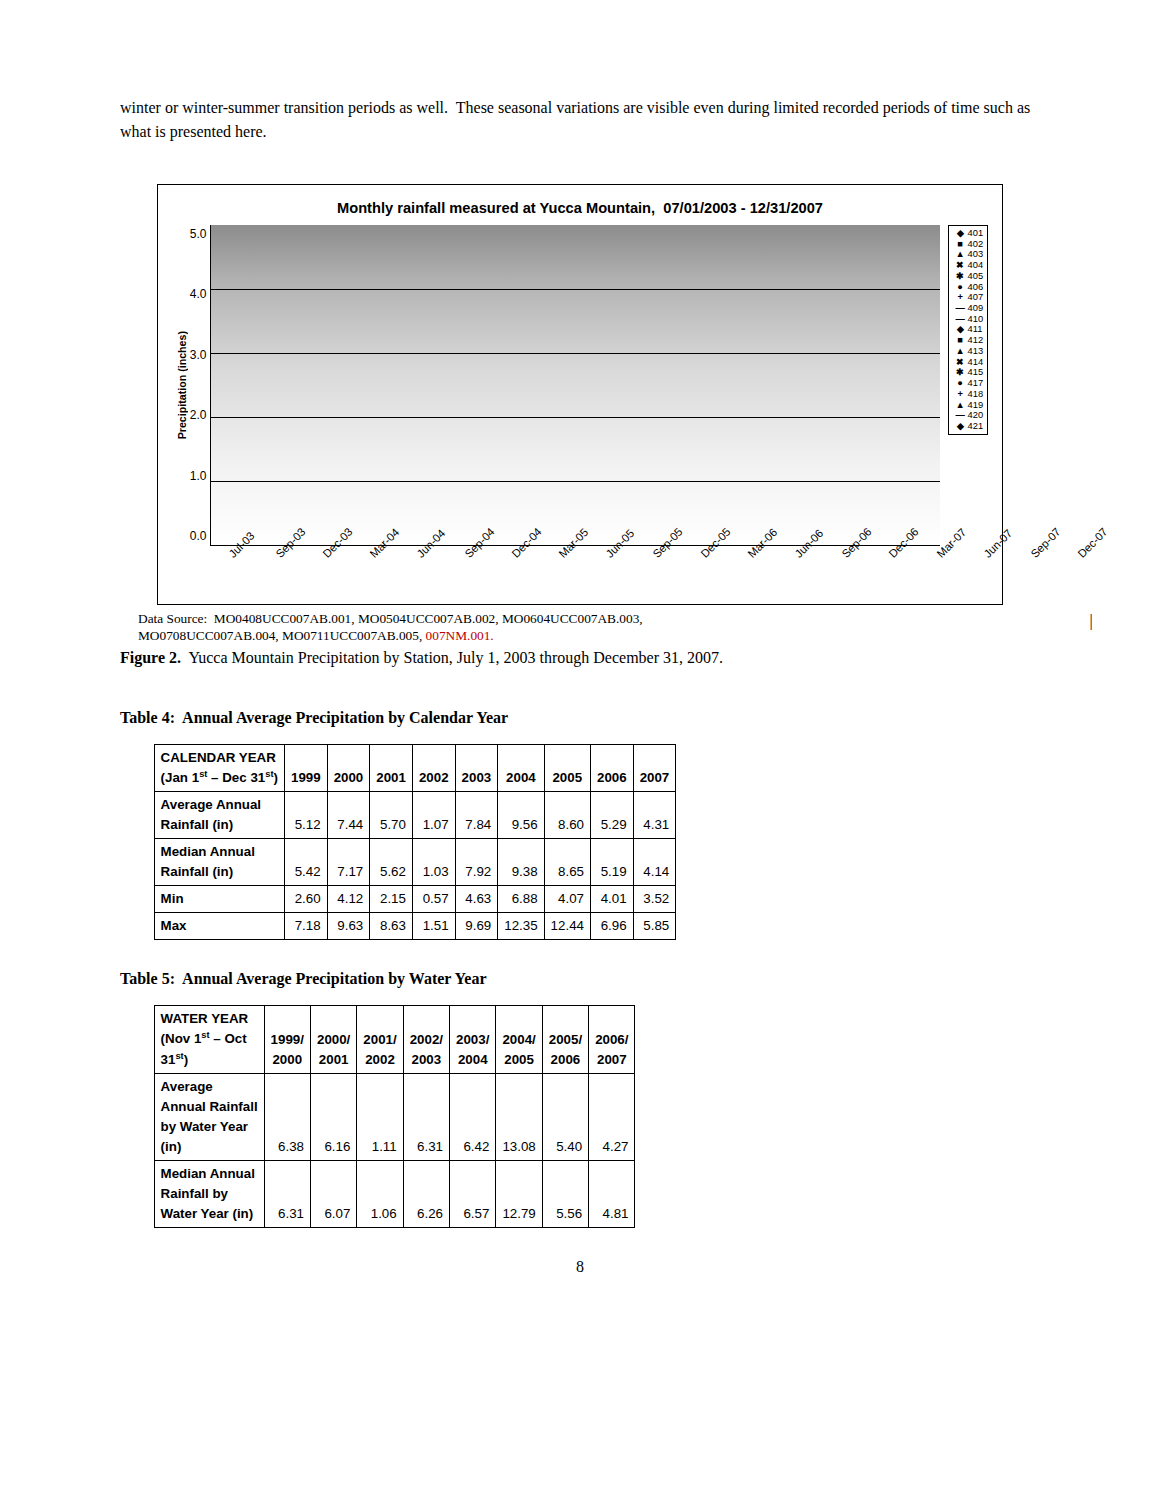winter or winter-summer transition periods as well. These seasonal variations are visible even during limited recorded periods of time such as what is presented here.
Monthly rainfall measured at Yucca Mountain, 07/01/2003 - 12/31/2007
Precipitation (inches)
5.0
4.0
3.0
2.0
1.0
0.0
◆401
■402
▲403
✖404
✱405
●406
+407
—409
—410
◆411
■412
▲413
✖414
✱415
●417
+418
▲419
—420
◆421
Jul-03 Sep-03 Dec-03 Mar-04 Jun-04 Sep-04 Dec-04 Mar-05 Jun-05 Sep-05 Dec-05 Mar-06 Jun-06 Sep-06 Dec-06 Mar-07 Jun-07 Sep-07 Dec-07
| Data Source: MO0408UCC007AB.001, MO0504UCC007AB.002, MO0604UCC007AB.003,
MO0708UCC007AB.004, MO0711UCC007AB.005, 007NM.001.
Figure 2. Yucca Mountain Precipitation by Station, July 1, 2003 through December 31, 2007.
Table 4: Annual Average Precipitation by Calendar Year
| CALENDAR YEAR (Jan 1 st – Dec 31 st ) | 1999 | 2000 | 2001 | 2002 | 2003 | 2004 | 2005 | 2006 | 2007 |
| --- | --- | --- | --- | --- | --- | --- | --- | --- | --- |
| Average Annual Rainfall (in) | 5.12 | 7.44 | 5.70 | 1.07 | 7.84 | 9.56 | 8.60 | 5.29 | 4.31 |
| Median Annual Rainfall (in) | 5.42 | 7.17 | 5.62 | 1.03 | 7.92 | 9.38 | 8.65 | 5.19 | 4.14 |
| Min | 2.60 | 4.12 | 2.15 | 0.57 | 4.63 | 6.88 | 4.07 | 4.01 | 3.52 |
| Max | 7.18 | 9.63 | 8.63 | 1.51 | 9.69 | 12.35 | 12.44 | 6.96 | 5.85 |
Table 5: Annual Average Precipitation by Water Year
| WATER YEAR (Nov 1 st – Oct 31 st ) | 1999/ 2000 | 2000/ 2001 | 2001/ 2002 | 2002/ 2003 | 2003/ 2004 | 2004/ 2005 | 2005/ 2006 | 2006/ 2007 |
| --- | --- | --- | --- | --- | --- | --- | --- | --- |
| Average Annual Rainfall by Water Year (in) | 6.38 | 6.16 | 1.11 | 6.31 | 6.42 | 13.08 | 5.40 | 4.27 |
| Median Annual Rainfall by Water Year (in) | 6.31 | 6.07 | 1.06 | 6.26 | 6.57 | 12.79 | 5.56 | 4.81 |
8